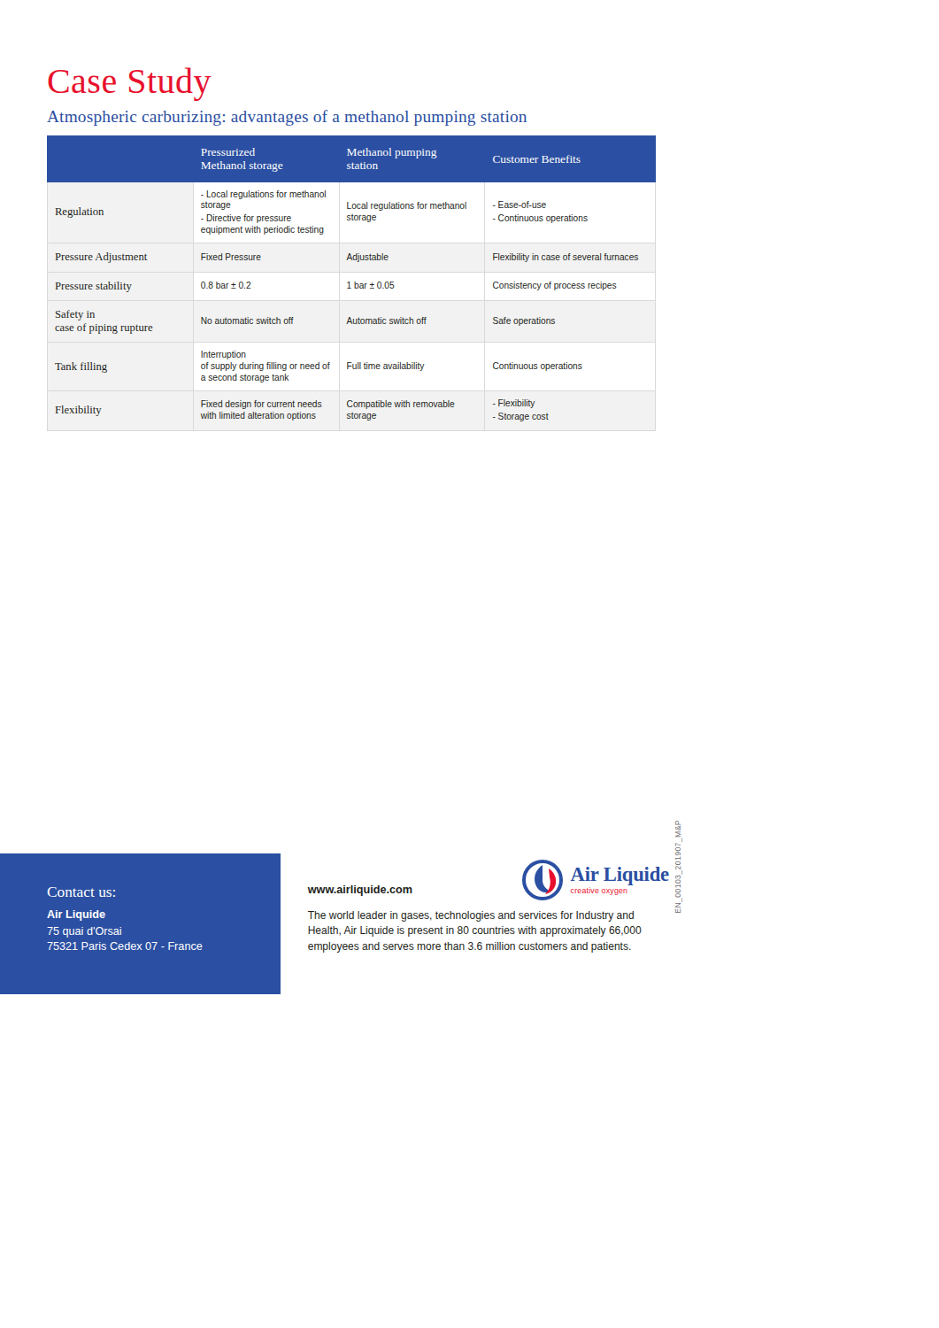Case Study
Atmospheric carburizing: advantages of a methanol pumping station
| | Pressurized Methanol storage | Methanol pumping station | Customer Benefits |
| --- | --- | --- | --- |
| Regulation | - Local regulations for methanol storage - Directive for pressure equipment with periodic testing | Local regulations for methanol storage | - Ease-of-use - Continuous operations |
| Pressure Adjustment | Fixed Pressure | Adjustable | Flexibility in case of several furnaces |
| Pressure stability | 0.8 bar ± 0.2 | 1 bar ± 0.05 | Consistency of process recipes |
| Safety in case of piping rupture | No automatic switch off | Automatic switch off | Safe operations |
| Tank filling | Interruption of supply during filling or need of a second storage tank | Full time availability | Continuous operations |
| Flexibility | Fixed design for current needs with limited alteration options | Compatible with removable storage | - Flexibility - Storage cost |
EN_00103_201907_M&P
Air Liquide
creative oxygen
Contact us:
Air Liquide
75 quai d'Orsai
75321 Paris Cedex 07 - France
www.airliquide.com
The world leader in gases, technologies and services for Industry and Health, Air Liquide is present in 80 countries with approximately 66,000 employees and serves more than 3.6 million customers and patients.